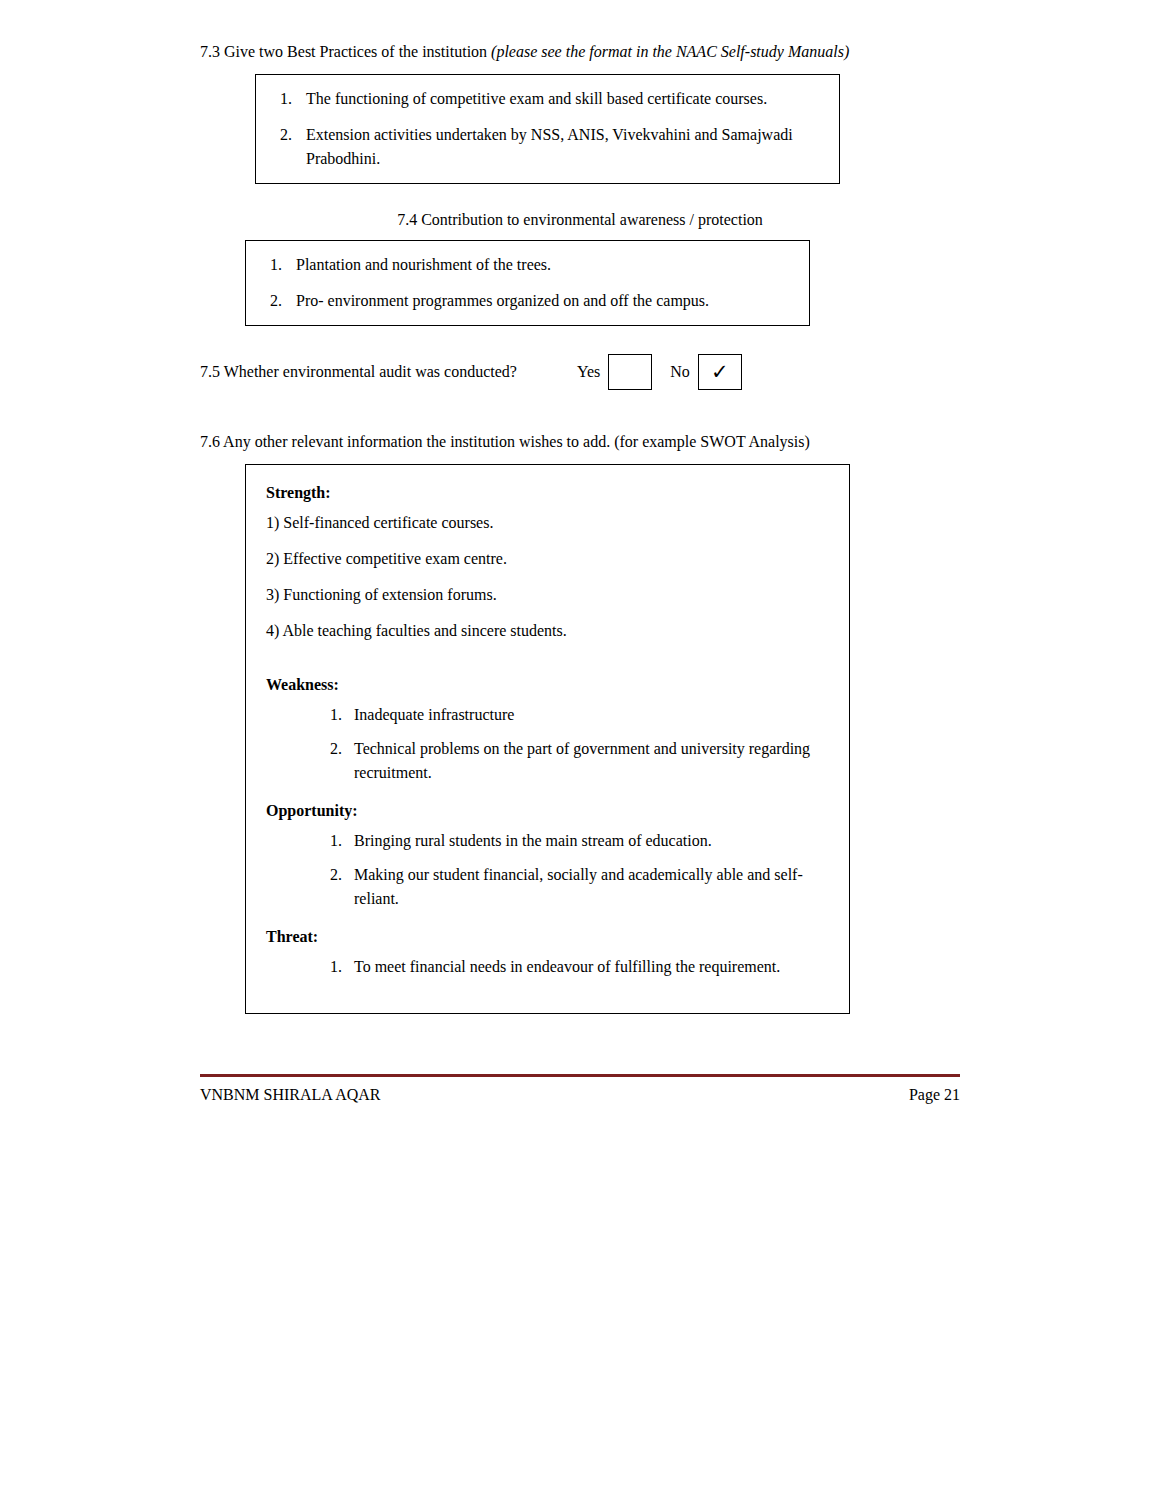7.3 Give two Best Practices of the institution (please see the format in the NAAC Self-study Manuals)
The functioning of competitive exam and skill based certificate courses.
Extension activities undertaken by NSS, ANIS, Vivekvahini and Samajwadi Prabodhini.
7.4 Contribution to environmental awareness / protection
Plantation and nourishment of the trees.
Pro- environment programmes organized on and off the campus.
7.5 Whether environmental audit was conducted? Yes No ✓
7.6 Any other relevant information the institution wishes to add. (for example SWOT Analysis)
Strength:
1) Self-financed certificate courses.
2) Effective competitive exam centre.
3) Functioning of extension forums.
4) Able teaching faculties and sincere students.
Weakness:
Inadequate infrastructure
Technical problems on the part of government and university regarding recruitment.
Opportunity:
Bringing rural students in the main stream of education.
Making our student financial, socially and academically able and self-reliant.
Threat:
To meet financial needs in endeavour of fulfilling the requirement.
VNBNM SHIRALA AQAR Page 21